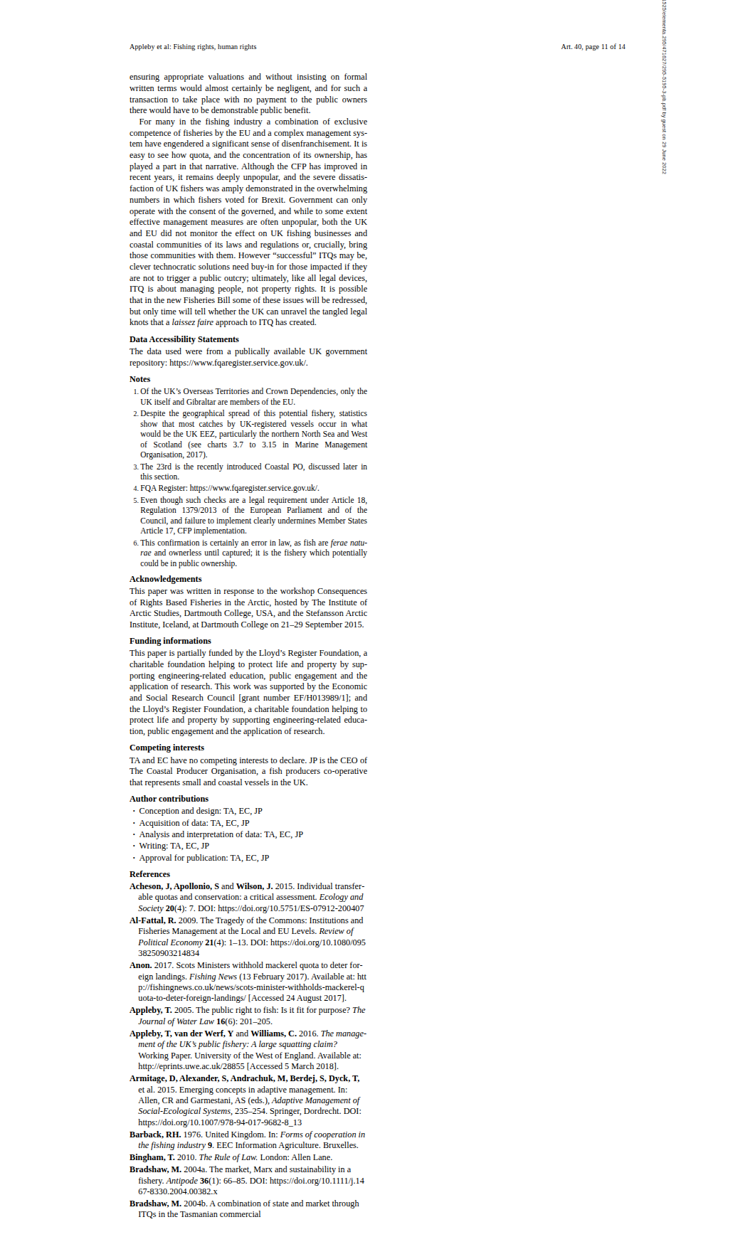Appleby et al: Fishing rights, human rights
Art. 40, page 11 of 14
ensuring appropriate valuations and without insisting on formal written terms would almost certainly be negligent, and for such a transaction to take place with no payment to the public owners there would have to be demonstrable public benefit.
For many in the fishing industry a combination of exclusive competence of fisheries by the EU and a complex management system have engendered a significant sense of disenfranchisement. It is easy to see how quota, and the concentration of its ownership, has played a part in that narrative. Although the CFP has improved in recent years, it remains deeply unpopular, and the severe dissatisfaction of UK fishers was amply demonstrated in the overwhelming numbers in which fishers voted for Brexit. Government can only operate with the consent of the governed, and while to some extent effective management measures are often unpopular, both the UK and EU did not monitor the effect on UK fishing businesses and coastal communities of its laws and regulations or, crucially, bring those communities with them. However “successful” ITQs may be, clever technocratic solutions need buy-in for those impacted if they are not to trigger a public outcry; ultimately, like all legal devices, ITQ is about managing people, not property rights. It is possible that in the new Fisheries Bill some of these issues will be redressed, but only time will tell whether the UK can unravel the tangled legal knots that a laissez faire approach to ITQ has created.
Data Accessibility Statements
The data used were from a publically available UK government repository: https://www.fqaregister.service.gov.uk/.
Notes
Of the UK’s Overseas Territories and Crown Dependencies, only the UK itself and Gibraltar are members of the EU.
Despite the geographical spread of this potential fishery, statistics show that most catches by UK-registered vessels occur in what would be the UK EEZ, particularly the northern North Sea and West of Scotland (see charts 3.7 to 3.15 in Marine Management Organisation, 2017).
The 23rd is the recently introduced Coastal PO, discussed later in this section.
FQA Register: https://www.fqaregister.service.gov.uk/.
Even though such checks are a legal requirement under Article 18, Regulation 1379/2013 of the European Parliament and of the Council, and failure to implement clearly undermines Member States Article 17, CFP implementation.
This confirmation is certainly an error in law, as fish are ferae naturae and ownerless until captured; it is the fishery which potentially could be in public ownership.
Acknowledgements
This paper was written in response to the workshop Consequences of Rights Based Fisheries in the Arctic, hosted by The Institute of Arctic Studies, Dartmouth College, USA, and the Stefansson Arctic Institute, Iceland, at Dartmouth College on 21–29 September 2015.
Funding informations
This paper is partially funded by the Lloyd’s Register Foundation, a charitable foundation helping to protect life and property by supporting engineering-related education, public engagement and the application of research. This work was supported by the Economic and Social Research Council [grant number EF/H013989/1]; and the Lloyd’s Register Foundation, a charitable foundation helping to protect life and property by supporting engineering-related education, public engagement and the application of research.
Competing interests
TA and EC have no competing interests to declare. JP is the CEO of The Coastal Producer Organisation, a fish producers co-operative that represents small and coastal vessels in the UK.
Author contributions
Conception and design: TA, EC, JP
Acquisition of data: TA, EC, JP
Analysis and interpretation of data: TA, EC, JP
Writing: TA, EC, JP
Approval for publication: TA, EC, JP
References
Acheson, J, Apollonio, S and Wilson, J. 2015. Individual transferable quotas and conservation: a critical assessment. Ecology and Society 20(4): 7. DOI: https://doi.org/10.5751/ES-07912-200407
Al-Fattal, R. 2009. The Tragedy of the Commons: Institutions and Fisheries Management at the Local and EU Levels. Review of Political Economy 21(4): 1–13. DOI: https://doi.org/10.1080/09538250903214834
Anon. 2017. Scots Ministers withhold mackerel quota to deter foreign landings. Fishing News (13 February 2017). Available at: http://fishingnews.co.uk/news/scots-minister-withholds-mackerel-quota-to-deter-foreign-landings/ [Accessed 24 August 2017].
Appleby, T. 2005. The public right to fish: Is it fit for purpose? The Journal of Water Law 16(6): 201–205.
Appleby, T, van der Werf, Y and Williams, C. 2016. The management of the UK’s public fishery: A large squatting claim? Working Paper. University of the West of England. Available at: http://eprints.uwe.ac.uk/28855 [Accessed 5 March 2018].
Armitage, D, Alexander, S, Andrachuk, M, Berdej, S, Dyck, T, et al. 2015. Emerging concepts in adaptive management. In: Allen, CR and Garmestani, AS (eds.), Adaptive Management of Social-Ecological Systems, 235–254. Springer, Dordrecht. DOI: https://doi.org/10.1007/978-94-017-9682-8_13
Barback, RH. 1976. United Kingdom. In: Forms of cooperation in the fishing industry 9. EEC Information Agriculture. Bruxelles.
Bingham, T. 2010. The Rule of Law. London: Allen Lane.
Bradshaw, M. 2004a. The market, Marx and sustainability in a fishery. Antipode 36(1): 66–85. DOI: https://doi.org/10.1111/j.1467-8330.2004.00382.x
Bradshaw, M. 2004b. A combination of state and market through ITQs in the Tasmanian commercial
Downloaded from http://online.ucpress.edu/elementa/article-pdf/doi/10.1525/elementa.295/471627/295-5195-3-pb.pdf by guest on 29 June 2022